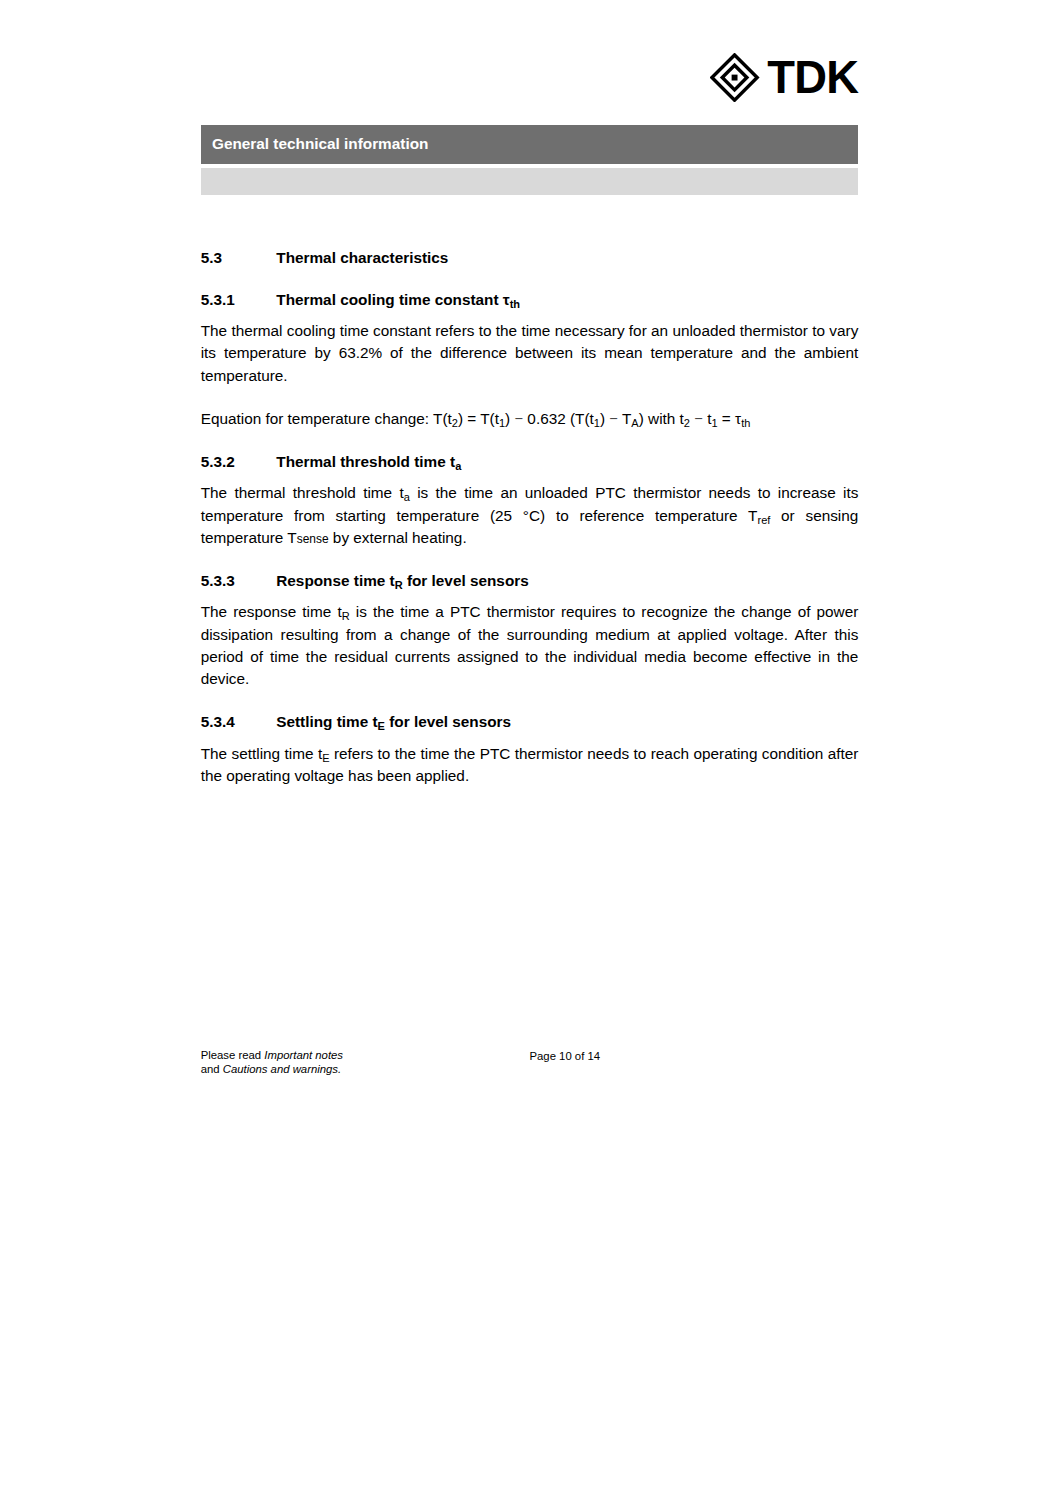TDK
General technical information
5.3 Thermal characteristics
5.3.1 Thermal cooling time constant τth
The thermal cooling time constant refers to the time necessary for an unloaded thermistor to vary its temperature by 63.2% of the difference between its mean temperature and the ambient temperature.
Equation for temperature change: T(t2) = T(t1) − 0.632 (T(t1) − TA) with t2 − t1 = τth
5.3.2 Thermal threshold time ta
The thermal threshold time ta is the time an unloaded PTC thermistor needs to increase its temperature from starting temperature (25 °C) to reference temperature Tref or sensing temperature Tsense by external heating.
5.3.3 Response time tR for level sensors
The response time tR is the time a PTC thermistor requires to recognize the change of power dissipation resulting from a change of the surrounding medium at applied voltage. After this period of time the residual currents assigned to the individual media become effective in the device.
5.3.4 Settling time tE for level sensors
The settling time tE refers to the time the PTC thermistor needs to reach operating condition after the operating voltage has been applied.
Please read Important notes
and Cautions and warnings.
Page 10 of 14